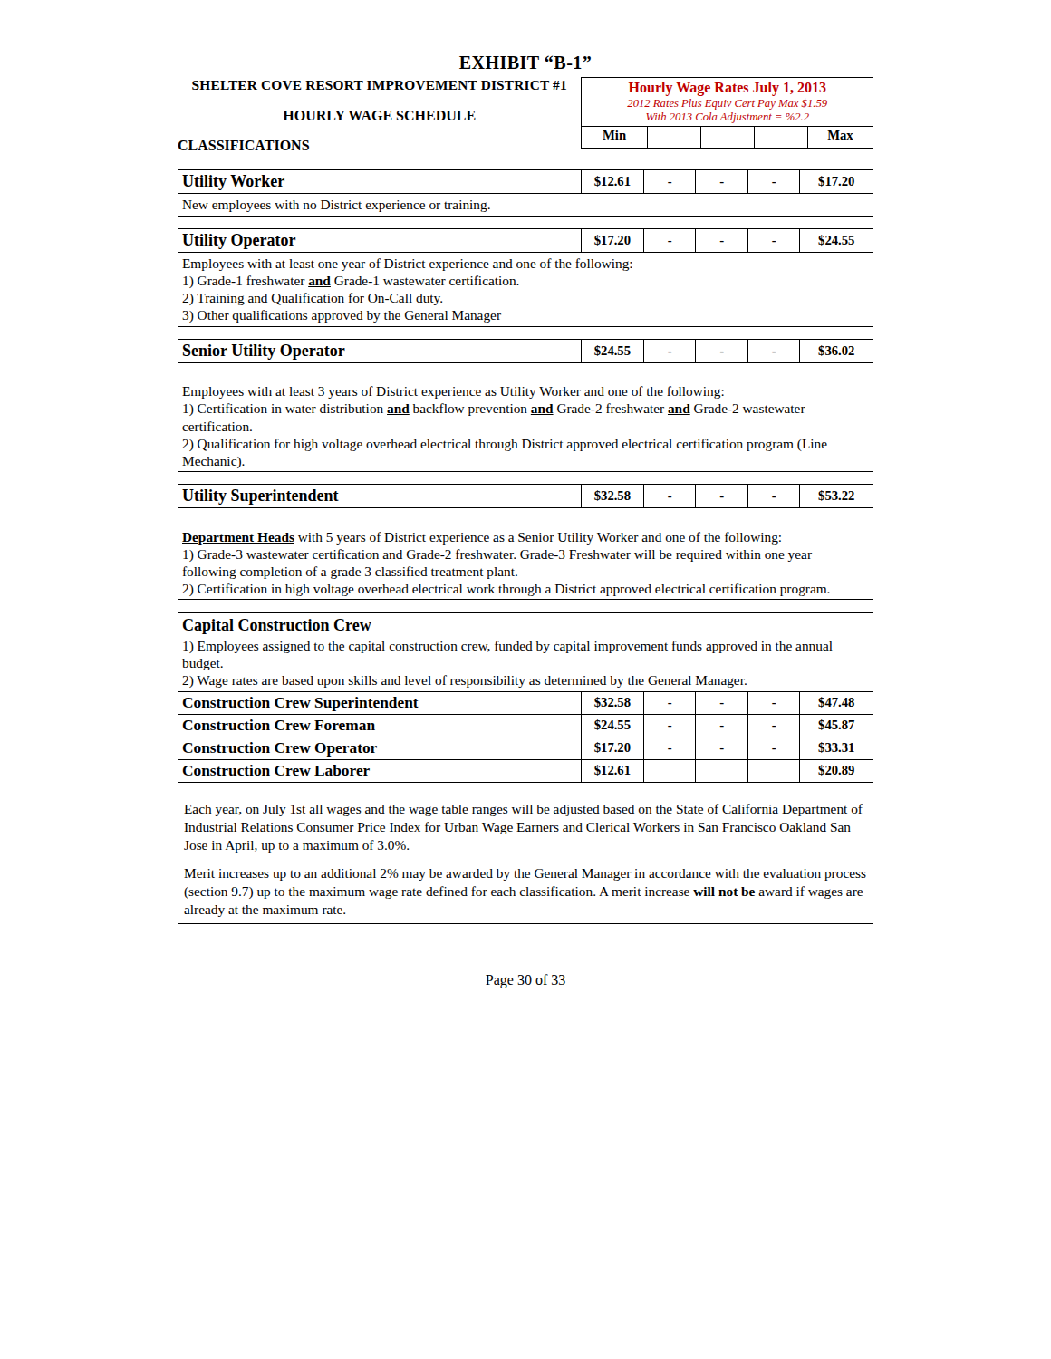EXHIBIT “B-1”
| SHELTER COVE RESORT IMPROVEMENT DISTRICT #1 HOURLY WAGE SCHEDULE CLASSIFICATIONS | / Hourly Wage Rates July 1, 2013 / / 2012 Rates Plus Equiv Cert Pay Max $1.59 With 2013 Cola Adjustment = %2.2 / / Min / / / / Max / |
| Utility Worker | $12.61 | - | - | - | $17.20 |
| New employees with no District experience or training. |
| Utility Operator | $17.20 | - | - | - | $24.55 |
| Employees with at least one year of District experience and one of the following: 1) Grade-1 freshwater and Grade-1 wastewater certification. 2) Training and Qualification for On-Call duty. 3) Other qualifications approved by the General Manager |
| Senior Utility Operator | $24.55 | - | - | - | $36.02 |
| Employees with at least 3 years of District experience as Utility Worker and one of the following: 1) Certification in water distribution and backflow prevention and Grade-2 freshwater and Grade-2 wastewater certification. 2) Qualification for high voltage overhead electrical through District approved electrical certification program (Line Mechanic). |
| Utility Superintendent | $32.58 | - | - | - | $53.22 |
| Department Heads with 5 years of District experience as a Senior Utility Worker and one of the following: 1) Grade-3 wastewater certification and Grade-2 freshwater. Grade-3 Freshwater will be required within one year following completion of a grade 3 classified treatment plant. 2) Certification in high voltage overhead electrical work through a District approved electrical certification program. |
| Capital Construction Crew 1) Employees assigned to the capital construction crew, funded by capital improvement funds approved in the annual budget. 2) Wage rates are based upon skills and level of responsibility as determined by the General Manager. |
| Construction Crew Superintendent | $32.58 | - | - | - | $47.48 |
| Construction Crew Foreman | $24.55 | - | - | - | $45.87 |
| Construction Crew Operator | $17.20 | - | - | - | $33.31 |
| Construction Crew Laborer | $12.61 | | | | $20.89 |
| Each year, on July 1st all wages and the wage table ranges will be adjusted based on the State of California Department of Industrial Relations Consumer Price Index for Urban Wage Earners and Clerical Workers in San Francisco Oakland San Jose in April, up to a maximum of 3.0%. Merit increases up to an additional 2% may be awarded by the General Manager in accordance with the evaluation process (section 9.7) up to the maximum wage rate defined for each classification. A merit increase will not be award if wages are already at the maximum rate. |
Page 30 of 33